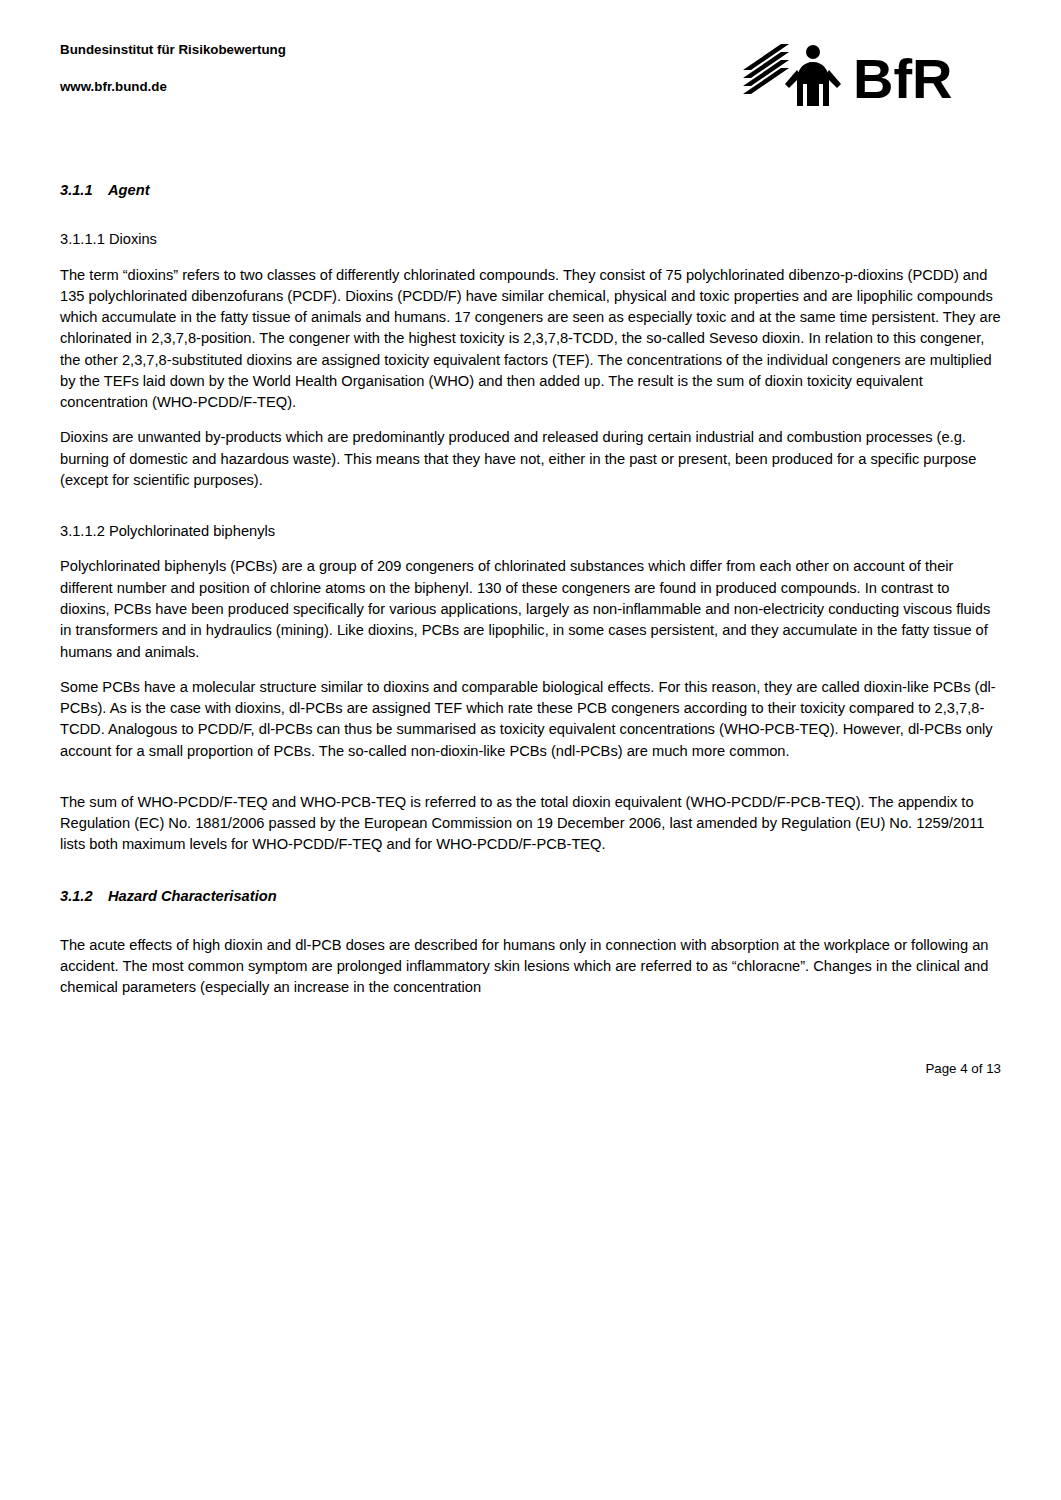Bundesinstitut für Risikobewertung
www.bfr.bund.de
BfR
3.1.1 Agent
3.1.1.1 Dioxins
The term “dioxins” refers to two classes of differently chlorinated compounds. They consist of 75 polychlorinated dibenzo-p-dioxins (PCDD) and 135 polychlorinated dibenzofurans (PCDF). Dioxins (PCDD/F) have similar chemical, physical and toxic properties and are lipophilic compounds which accumulate in the fatty tissue of animals and humans. 17 congeners are seen as especially toxic and at the same time persistent. They are chlorinated in 2,3,7,8-position. The congener with the highest toxicity is 2,3,7,8-TCDD, the so-called Seveso dioxin. In relation to this congener, the other 2,3,7,8-substituted dioxins are assigned toxicity equivalent factors (TEF). The concentrations of the individual congeners are multiplied by the TEFs laid down by the World Health Organisation (WHO) and then added up. The result is the sum of dioxin toxicity equivalent concentration (WHO-PCDD/F-TEQ).
Dioxins are unwanted by-products which are predominantly produced and released during certain industrial and combustion processes (e.g. burning of domestic and hazardous waste). This means that they have not, either in the past or present, been produced for a specific purpose (except for scientific purposes).
3.1.1.2 Polychlorinated biphenyls
Polychlorinated biphenyls (PCBs) are a group of 209 congeners of chlorinated substances which differ from each other on account of their different number and position of chlorine atoms on the biphenyl. 130 of these congeners are found in produced compounds. In contrast to dioxins, PCBs have been produced specifically for various applications, largely as non-inflammable and non-electricity conducting viscous fluids in transformers and in hydraulics (mining). Like dioxins, PCBs are lipophilic, in some cases persistent, and they accumulate in the fatty tissue of humans and animals.
Some PCBs have a molecular structure similar to dioxins and comparable biological effects. For this reason, they are called dioxin-like PCBs (dl-PCBs). As is the case with dioxins, dl-PCBs are assigned TEF which rate these PCB congeners according to their toxicity compared to 2,3,7,8-TCDD. Analogous to PCDD/F, dl-PCBs can thus be summarised as toxicity equivalent concentrations (WHO-PCB-TEQ). However, dl-PCBs only account for a small proportion of PCBs. The so-called non-dioxin-like PCBs (ndl-PCBs) are much more common.
The sum of WHO-PCDD/F-TEQ and WHO-PCB-TEQ is referred to as the total dioxin equivalent (WHO-PCDD/F-PCB-TEQ). The appendix to Regulation (EC) No. 1881/2006 passed by the European Commission on 19 December 2006, last amended by Regulation (EU) No. 1259/2011 lists both maximum levels for WHO-PCDD/F-TEQ and for WHO-PCDD/F-PCB-TEQ.
3.1.2 Hazard Characterisation
The acute effects of high dioxin and dl-PCB doses are described for humans only in connection with absorption at the workplace or following an accident. The most common symptom are prolonged inflammatory skin lesions which are referred to as “chloracne”. Changes in the clinical and chemical parameters (especially an increase in the concentration
Page 4 of 13